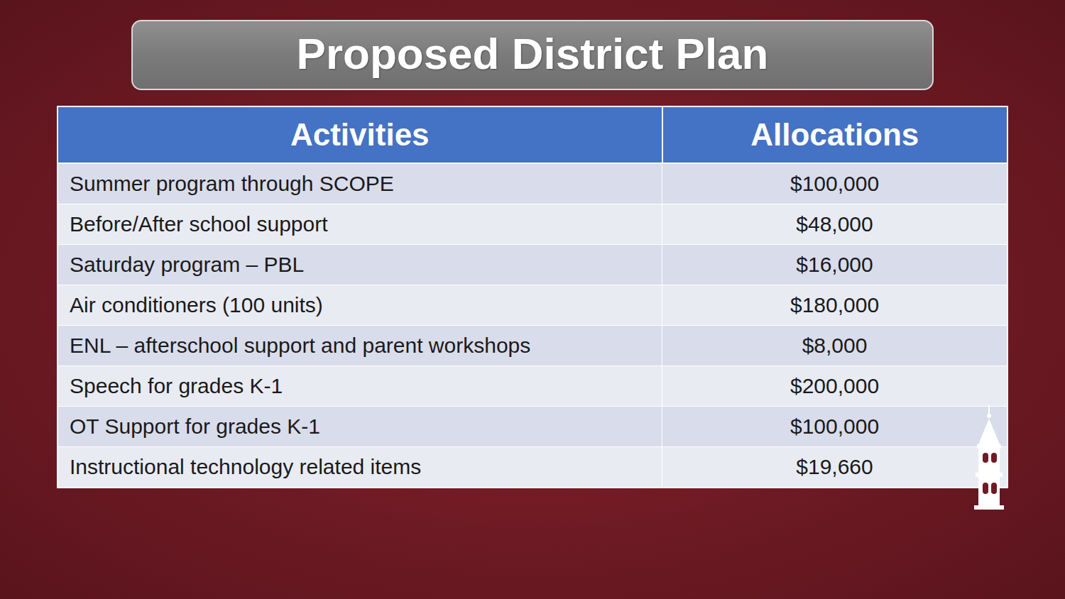Proposed District Plan
| Activities | Allocations |
| --- | --- |
| Summer program through SCOPE | $100,000 |
| Before/After school support | $48,000 |
| Saturday program – PBL | $16,000 |
| Air conditioners (100 units) | $180,000 |
| ENL – afterschool support and parent workshops | $8,000 |
| Speech for grades K-1 | $200,000 |
| OT Support for grades K-1 | $100,000 |
| Instructional technology related items | $19,660 |